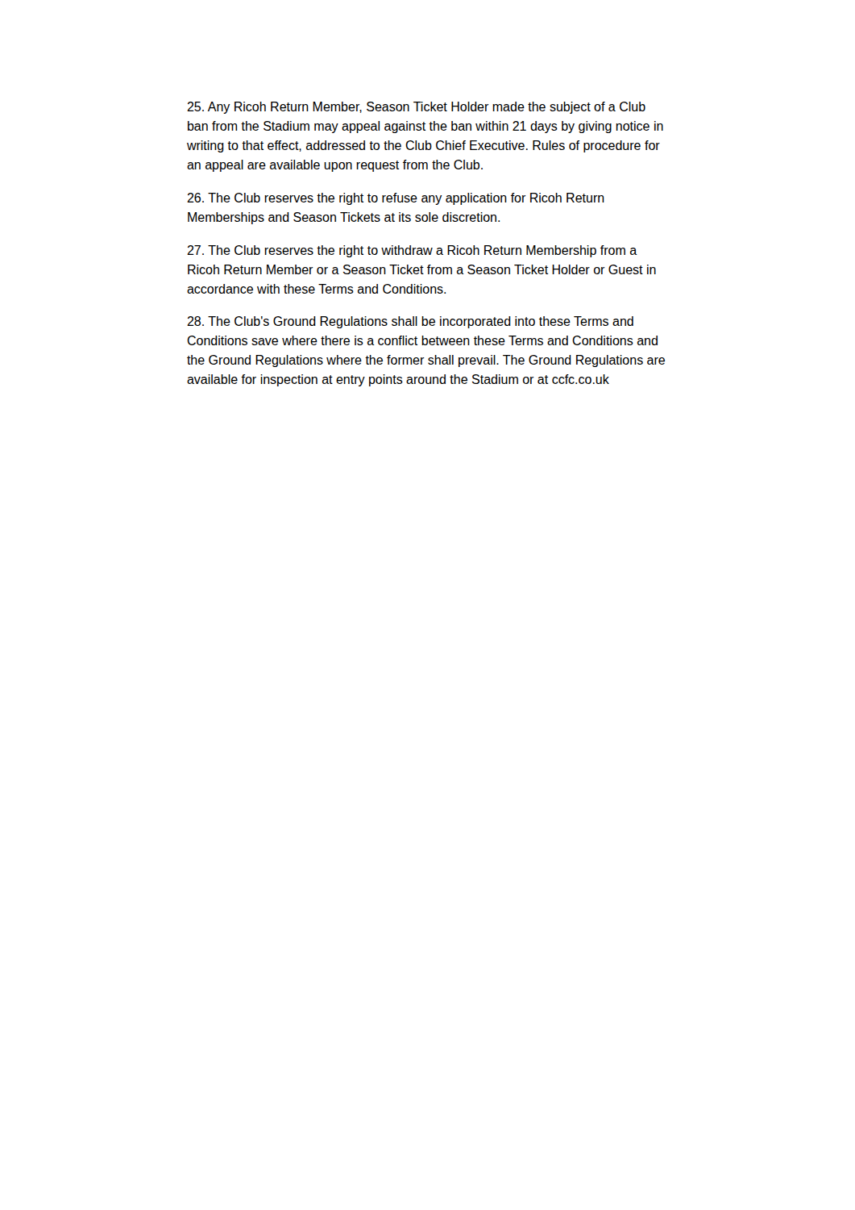25. Any Ricoh Return Member, Season Ticket Holder made the subject of a Club ban from the Stadium may appeal against the ban within 21 days by giving notice in writing to that effect, addressed to the Club Chief Executive. Rules of procedure for an appeal are available upon request from the Club.
26. The Club reserves the right to refuse any application for Ricoh Return Memberships and Season Tickets at its sole discretion.
27. The Club reserves the right to withdraw a Ricoh Return Membership from a Ricoh Return Member or a Season Ticket from a Season Ticket Holder or Guest in accordance with these Terms and Conditions.
28. The Club's Ground Regulations shall be incorporated into these Terms and Conditions save where there is a conflict between these Terms and Conditions and the Ground Regulations where the former shall prevail. The Ground Regulations are available for inspection at entry points around the Stadium or at ccfc.co.uk